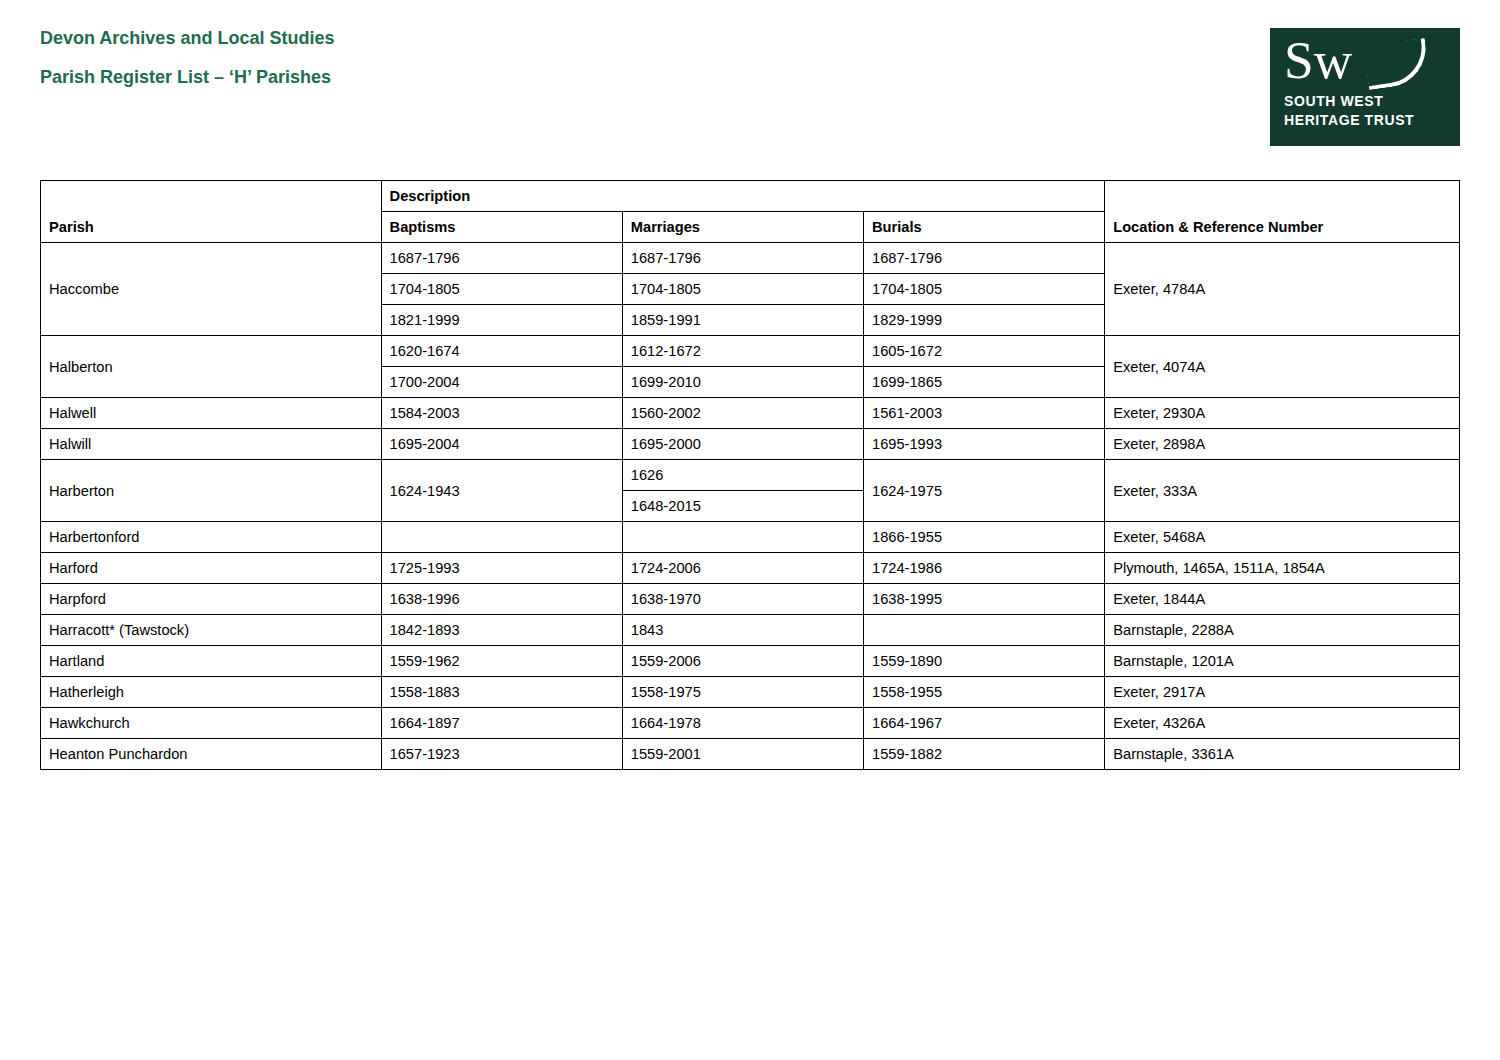Devon Archives and Local Studies
Parish Register List – ‘H’ Parishes
Sw
SOUTH WEST
HERITAGE TRUST
| | Description | |
| Parish | Baptisms | Marriages | Burials | Location & Reference Number |
| Haccombe | 1687-1796 | 1687-1796 | 1687-1796 | Exeter, 4784A |
| 1704-1805 | 1704-1805 | 1704-1805 |
| 1821-1999 | 1859-1991 | 1829-1999 |
| Halberton | 1620-1674 | 1612-1672 | 1605-1672 | Exeter, 4074A |
| 1700-2004 | 1699-2010 | 1699-1865 |
| Halwell | 1584-2003 | 1560-2002 | 1561-2003 | Exeter, 2930A |
| Halwill | 1695-2004 | 1695-2000 | 1695-1993 | Exeter, 2898A |
| Harberton | 1624-1943 | 1626 | 1624-1975 | Exeter, 333A |
| 1648-2015 |
| Harbertonford | | | 1866-1955 | Exeter, 5468A |
| Harford | 1725-1993 | 1724-2006 | 1724-1986 | Plymouth, 1465A, 1511A, 1854A |
| Harpford | 1638-1996 | 1638-1970 | 1638-1995 | Exeter, 1844A |
| Harracott* (Tawstock) | 1842-1893 | 1843 | | Barnstaple, 2288A |
| Hartland | 1559-1962 | 1559-2006 | 1559-1890 | Barnstaple, 1201A |
| Hatherleigh | 1558-1883 | 1558-1975 | 1558-1955 | Exeter, 2917A |
| Hawkchurch | 1664-1897 | 1664-1978 | 1664-1967 | Exeter, 4326A |
| Heanton Punchardon | 1657-1923 | 1559-2001 | 1559-1882 | Barnstaple, 3361A |